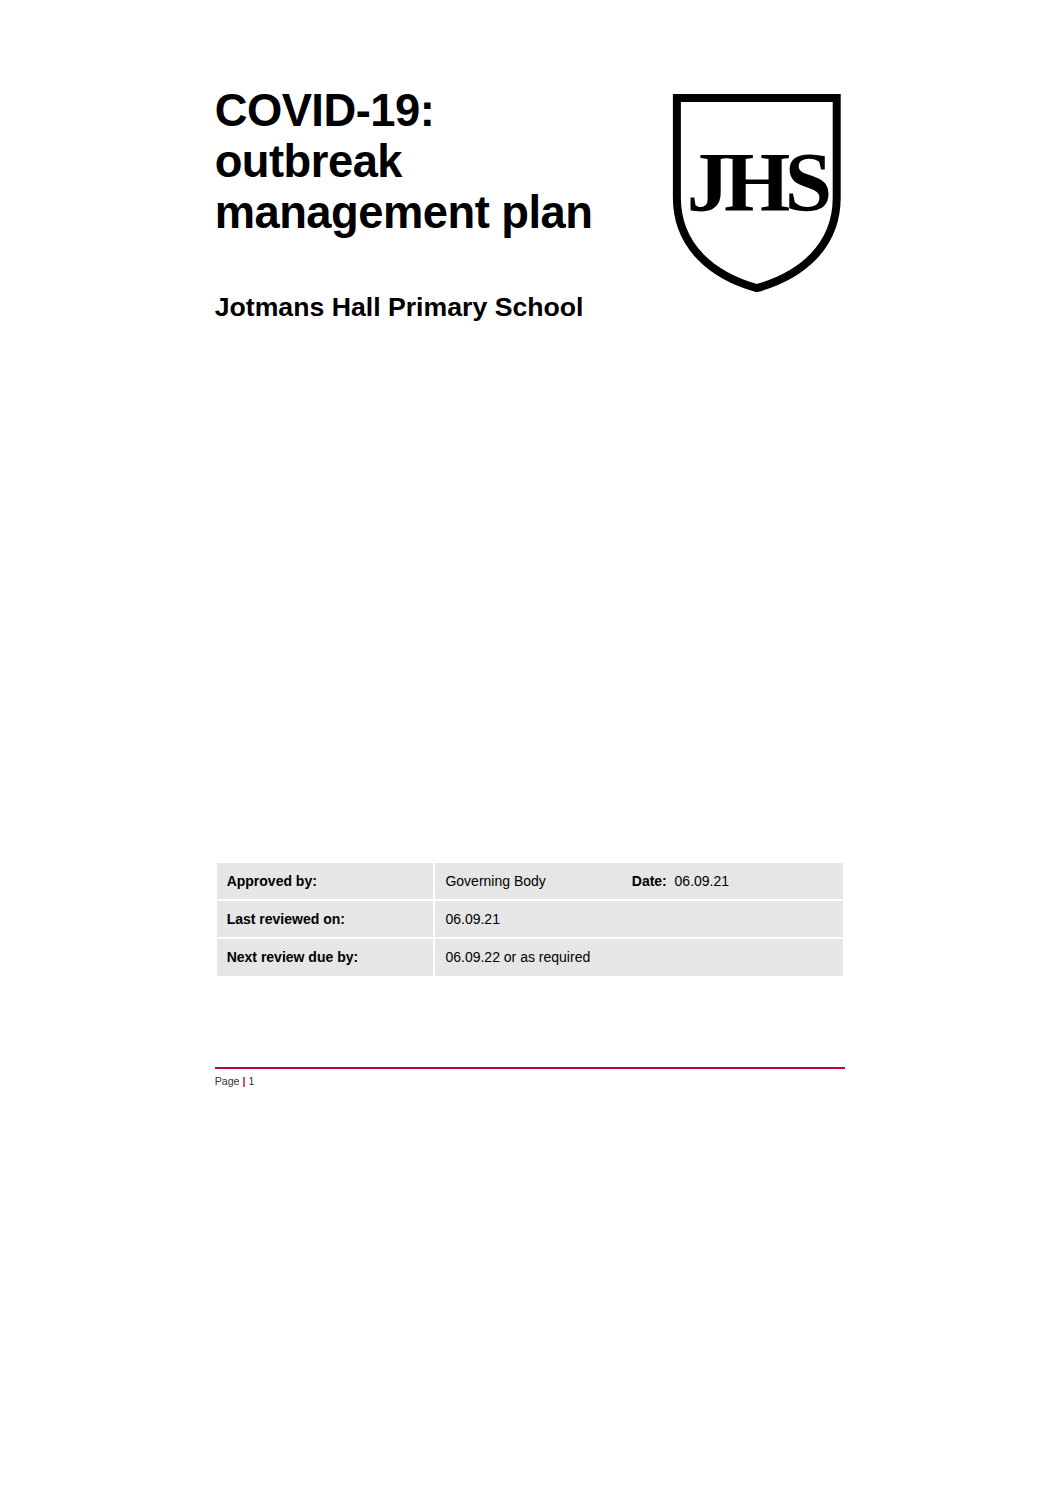COVID-19: outbreak management plan
Jotmans Hall Primary School
JHS
| Approved by: | Governing Body Date: 06.09.21 |
| Last reviewed on: | 06.09.21 |
| Next review due by: | 06.09.22 or as required |
Page | 1